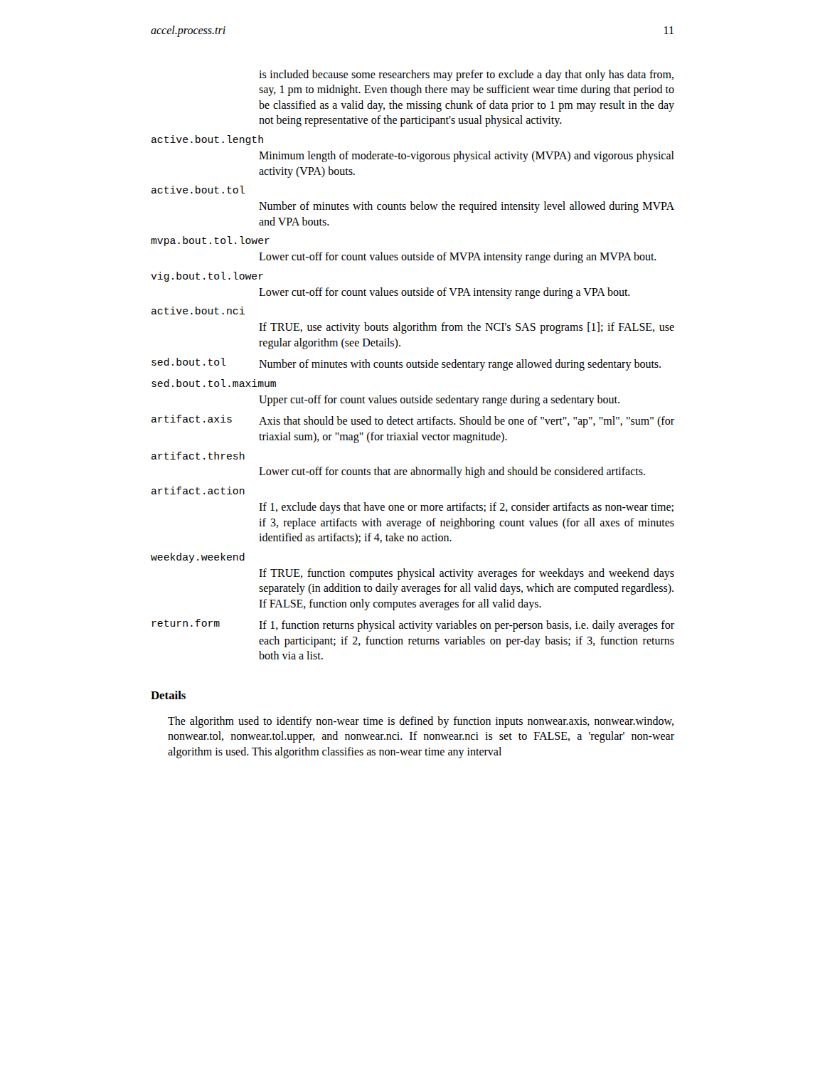accel.process.tri 11
is included because some researchers may prefer to exclude a day that only has data from, say, 1 pm to midnight. Even though there may be sufficient wear time during that period to be classified as a valid day, the missing chunk of data prior to 1 pm may result in the day not being representative of the participant's usual physical activity.
active.bout.length
Minimum length of moderate-to-vigorous physical activity (MVPA) and vigorous physical activity (VPA) bouts.
active.bout.tol
Number of minutes with counts below the required intensity level allowed during MVPA and VPA bouts.
mvpa.bout.tol.lower
Lower cut-off for count values outside of MVPA intensity range during an MVPA bout.
vig.bout.tol.lower
Lower cut-off for count values outside of VPA intensity range during a VPA bout.
active.bout.nci
If TRUE, use activity bouts algorithm from the NCI's SAS programs [1]; if FALSE, use regular algorithm (see Details).
sed.bout.tol
Number of minutes with counts outside sedentary range allowed during sedentary bouts.
sed.bout.tol.maximum
Upper cut-off for count values outside sedentary range during a sedentary bout.
artifact.axis
Axis that should be used to detect artifacts. Should be one of "vert", "ap", "ml", "sum" (for triaxial sum), or "mag" (for triaxial vector magnitude).
artifact.thresh
Lower cut-off for counts that are abnormally high and should be considered artifacts.
artifact.action
If 1, exclude days that have one or more artifacts; if 2, consider artifacts as non-wear time; if 3, replace artifacts with average of neighboring count values (for all axes of minutes identified as artifacts); if 4, take no action.
weekday.weekend
If TRUE, function computes physical activity averages for weekdays and weekend days separately (in addition to daily averages for all valid days, which are computed regardless). If FALSE, function only computes averages for all valid days.
return.form
If 1, function returns physical activity variables on per-person basis, i.e. daily averages for each participant; if 2, function returns variables on per-day basis; if 3, function returns both via a list.
Details
The algorithm used to identify non-wear time is defined by function inputs nonwear.axis, nonwear.window, nonwear.tol, nonwear.tol.upper, and nonwear.nci. If nonwear.nci is set to FALSE, a 'regular' non-wear algorithm is used. This algorithm classifies as non-wear time any interval